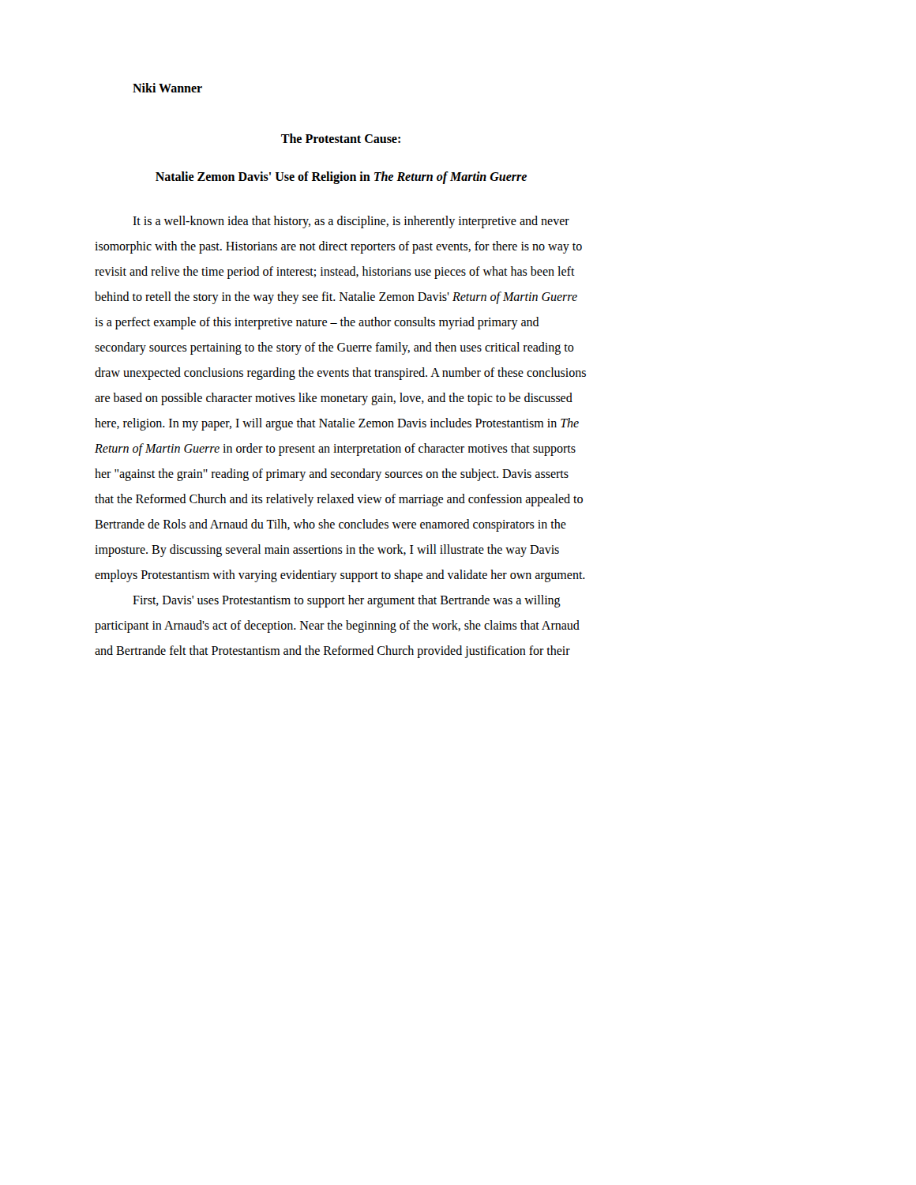Niki Wanner
The Protestant Cause: Natalie Zemon Davis' Use of Religion in The Return of Martin Guerre
It is a well-known idea that history, as a discipline, is inherently interpretive and never isomorphic with the past. Historians are not direct reporters of past events, for there is no way to revisit and relive the time period of interest; instead, historians use pieces of what has been left behind to retell the story in the way they see fit. Natalie Zemon Davis' Return of Martin Guerre is a perfect example of this interpretive nature – the author consults myriad primary and secondary sources pertaining to the story of the Guerre family, and then uses critical reading to draw unexpected conclusions regarding the events that transpired. A number of these conclusions are based on possible character motives like monetary gain, love, and the topic to be discussed here, religion. In my paper, I will argue that Natalie Zemon Davis includes Protestantism in The Return of Martin Guerre in order to present an interpretation of character motives that supports her "against the grain" reading of primary and secondary sources on the subject. Davis asserts that the Reformed Church and its relatively relaxed view of marriage and confession appealed to Bertrande de Rols and Arnaud du Tilh, who she concludes were enamored conspirators in the imposture. By discussing several main assertions in the work, I will illustrate the way Davis employs Protestantism with varying evidentiary support to shape and validate her own argument.
First, Davis' uses Protestantism to support her argument that Bertrande was a willing participant in Arnaud's act of deception. Near the beginning of the work, she claims that Arnaud and Bertrande felt that Protestantism and the Reformed Church provided justification for their